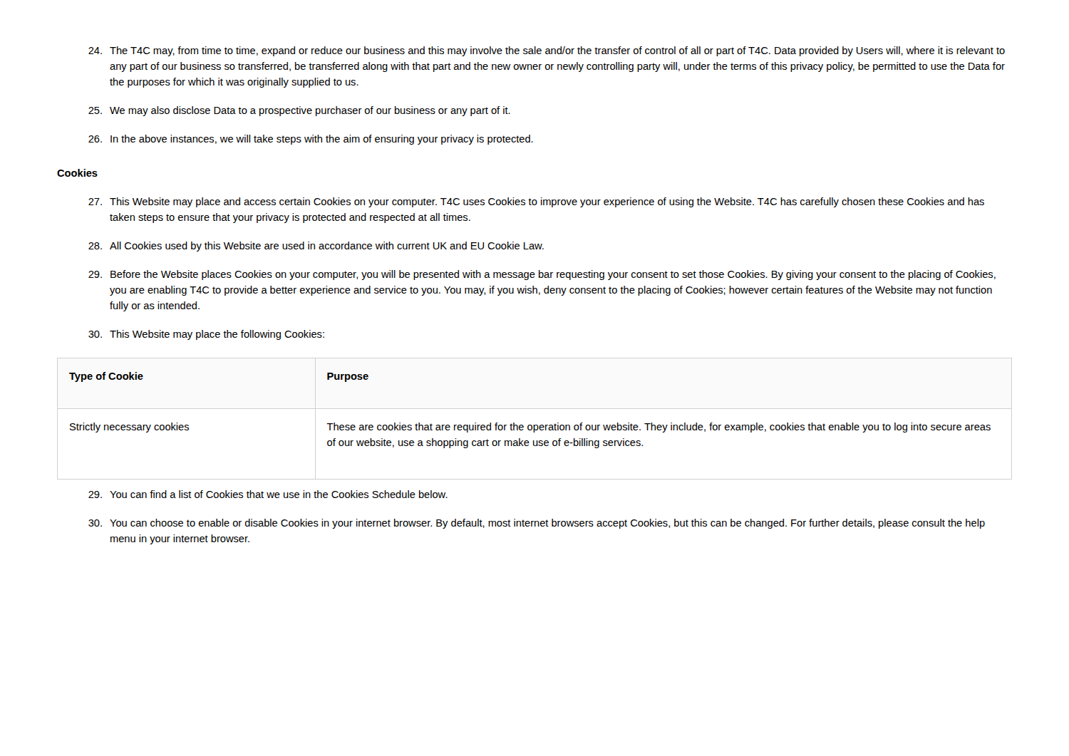24. The T4C may, from time to time, expand or reduce our business and this may involve the sale and/or the transfer of control of all or part of T4C. Data provided by Users will, where it is relevant to any part of our business so transferred, be transferred along with that part and the new owner or newly controlling party will, under the terms of this privacy policy, be permitted to use the Data for the purposes for which it was originally supplied to us.
25. We may also disclose Data to a prospective purchaser of our business or any part of it.
26. In the above instances, we will take steps with the aim of ensuring your privacy is protected.
Cookies
27. This Website may place and access certain Cookies on your computer. T4C uses Cookies to improve your experience of using the Website. T4C has carefully chosen these Cookies and has taken steps to ensure that your privacy is protected and respected at all times.
28. All Cookies used by this Website are used in accordance with current UK and EU Cookie Law.
29. Before the Website places Cookies on your computer, you will be presented with a message bar requesting your consent to set those Cookies. By giving your consent to the placing of Cookies, you are enabling T4C to provide a better experience and service to you. You may, if you wish, deny consent to the placing of Cookies; however certain features of the Website may not function fully or as intended.
30. This Website may place the following Cookies:
| Type of Cookie | Purpose |
| --- | --- |
| Strictly necessary cookies | These are cookies that are required for the operation of our website. They include, for example, cookies that enable you to log into secure areas of our website, use a shopping cart or make use of e-billing services. |
29. You can find a list of Cookies that we use in the Cookies Schedule below.
30. You can choose to enable or disable Cookies in your internet browser. By default, most internet browsers accept Cookies, but this can be changed. For further details, please consult the help menu in your internet browser.